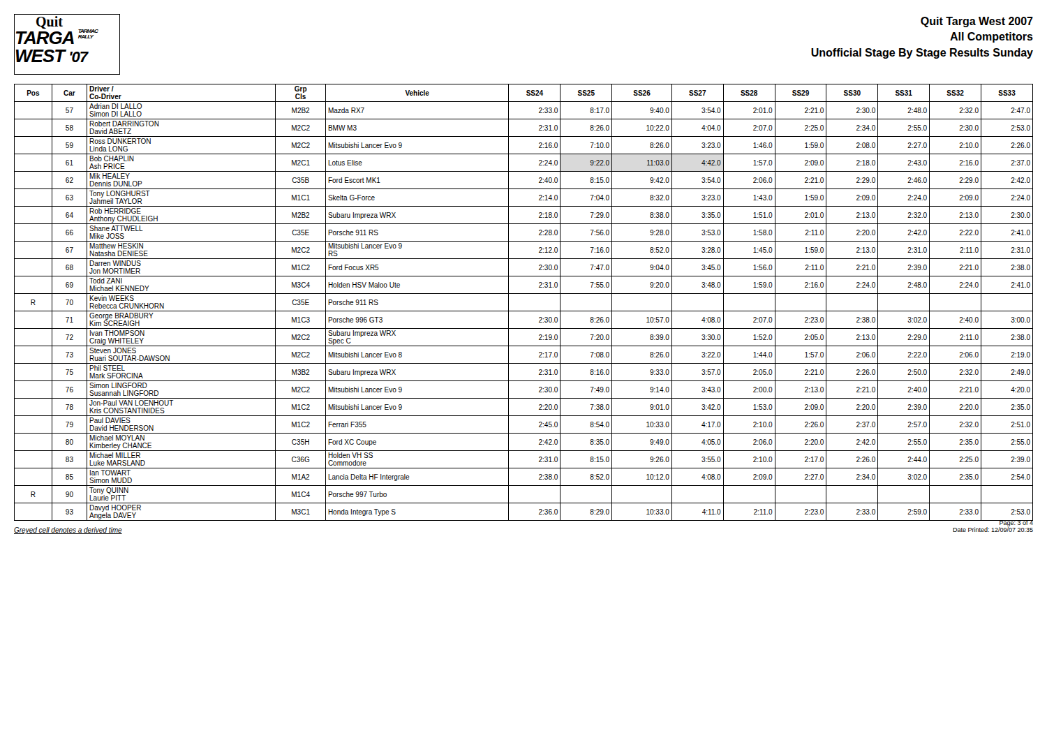Quit
TARGA TARMAC
RALLY
WEST '07
Quit Targa West 2007
All Competitors
Unofficial Stage By Stage Results Sunday
| Pos | Car | Driver / Co-Driver | Grp Cls | Vehicle | SS24 | SS25 | SS26 | SS27 | SS28 | SS29 | SS30 | SS31 | SS32 | SS33 |
| --- | --- | --- | --- | --- | --- | --- | --- | --- | --- | --- | --- | --- | --- | --- |
| | 57 | Adrian DI LALLO Simon DI LALLO | M2B2 | Mazda RX7 | 2:33.0 | 8:17.0 | 9:40.0 | 3:54.0 | 2:01.0 | 2:21.0 | 2:30.0 | 2:48.0 | 2:32.0 | 2:47.0 |
| | 58 | Robert DARRINGTON David ABETZ | M2C2 | BMW M3 | 2:31.0 | 8:26.0 | 10:22.0 | 4:04.0 | 2:07.0 | 2:25.0 | 2:34.0 | 2:55.0 | 2:30.0 | 2:53.0 |
| | 59 | Ross DUNKERTON Linda LONG | M2C2 | Mitsubishi Lancer Evo 9 | 2:16.0 | 7:10.0 | 8:26.0 | 3:23.0 | 1:46.0 | 1:59.0 | 2:08.0 | 2:27.0 | 2:10.0 | 2:26.0 |
| | 61 | Bob CHAPLIN Ash PRICE | M2C1 | Lotus Elise | 2:24.0 | 9:22.0 | 11:03.0 | 4:42.0 | 1:57.0 | 2:09.0 | 2:18.0 | 2:43.0 | 2:16.0 | 2:37.0 |
| | 62 | Mik HEALEY Dennis DUNLOP | C35B | Ford Escort MK1 | 2:40.0 | 8:15.0 | 9:42.0 | 3:54.0 | 2:06.0 | 2:21.0 | 2:29.0 | 2:46.0 | 2:29.0 | 2:42.0 |
| | 63 | Tony LONGHURST Jahmeil TAYLOR | M1C1 | Skelta G-Force | 2:14.0 | 7:04.0 | 8:32.0 | 3:23.0 | 1:43.0 | 1:59.0 | 2:09.0 | 2:24.0 | 2:09.0 | 2:24.0 |
| | 64 | Rob HERRIDGE Anthony CHUDLEIGH | M2B2 | Subaru Impreza WRX | 2:18.0 | 7:29.0 | 8:38.0 | 3:35.0 | 1:51.0 | 2:01.0 | 2:13.0 | 2:32.0 | 2:13.0 | 2:30.0 |
| | 66 | Shane ATTWELL Mike JOSS | C35E | Porsche 911 RS | 2:28.0 | 7:56.0 | 9:28.0 | 3:53.0 | 1:58.0 | 2:11.0 | 2:20.0 | 2:42.0 | 2:22.0 | 2:41.0 |
| | 67 | Matthew HESKIN Natasha DENIESE | M2C2 | Mitsubishi Lancer Evo 9 RS | 2:12.0 | 7:16.0 | 8:52.0 | 3:28.0 | 1:45.0 | 1:59.0 | 2:13.0 | 2:31.0 | 2:11.0 | 2:31.0 |
| | 68 | Darren WINDUS Jon MORTIMER | M1C2 | Ford Focus XR5 | 2:30.0 | 7:47.0 | 9:04.0 | 3:45.0 | 1:56.0 | 2:11.0 | 2:21.0 | 2:39.0 | 2:21.0 | 2:38.0 |
| | 69 | Todd ZANI Michael KENNEDY | M3C4 | Holden HSV Maloo Ute | 2:31.0 | 7:55.0 | 9:20.0 | 3:48.0 | 1:59.0 | 2:16.0 | 2:24.0 | 2:48.0 | 2:24.0 | 2:41.0 |
| R | 70 | Kevin WEEKS Rebecca CRUNKHORN | C35E | Porsche 911 RS | | | | | | | | | | |
| | 71 | George BRADBURY Kim SCREAIGH | M1C3 | Porsche 996 GT3 | 2:30.0 | 8:26.0 | 10:57.0 | 4:08.0 | 2:07.0 | 2:23.0 | 2:38.0 | 3:02.0 | 2:40.0 | 3:00.0 |
| | 72 | Ivan THOMPSON Craig WHITELEY | M2C2 | Subaru Impreza WRX Spec C | 2:19.0 | 7:20.0 | 8:39.0 | 3:30.0 | 1:52.0 | 2:05.0 | 2:13.0 | 2:29.0 | 2:11.0 | 2:38.0 |
| | 73 | Steven JONES Ruari SOUTAR-DAWSON | M2C2 | Mitsubishi Lancer Evo 8 | 2:17.0 | 7:08.0 | 8:26.0 | 3:22.0 | 1:44.0 | 1:57.0 | 2:06.0 | 2:22.0 | 2:06.0 | 2:19.0 |
| | 75 | Phil STEEL Mark SFORCINA | M3B2 | Subaru Impreza WRX | 2:31.0 | 8:16.0 | 9:33.0 | 3:57.0 | 2:05.0 | 2:21.0 | 2:26.0 | 2:50.0 | 2:32.0 | 2:49.0 |
| | 76 | Simon LINGFORD Susannah LINGFORD | M2C2 | Mitsubishi Lancer Evo 9 | 2:30.0 | 7:49.0 | 9:14.0 | 3:43.0 | 2:00.0 | 2:13.0 | 2:21.0 | 2:40.0 | 2:21.0 | 4:20.0 |
| | 78 | Jon-Paul VAN LOENHOUT Kris CONSTANTINIDES | M1C2 | Mitsubishi Lancer Evo 9 | 2:20.0 | 7:38.0 | 9:01.0 | 3:42.0 | 1:53.0 | 2:09.0 | 2:20.0 | 2:39.0 | 2:20.0 | 2:35.0 |
| | 79 | Paul DAVIES David HENDERSON | M1C2 | Ferrari F355 | 2:45.0 | 8:54.0 | 10:33.0 | 4:17.0 | 2:10.0 | 2:26.0 | 2:37.0 | 2:57.0 | 2:32.0 | 2:51.0 |
| | 80 | Michael MOYLAN Kimberley CHANCE | C35H | Ford XC Coupe | 2:42.0 | 8:35.0 | 9:49.0 | 4:05.0 | 2:06.0 | 2:20.0 | 2:42.0 | 2:55.0 | 2:35.0 | 2:55.0 |
| | 83 | Michael MILLER Luke MARSLAND | C36G | Holden VH SS Commodore | 2:31.0 | 8:15.0 | 9:26.0 | 3:55.0 | 2:10.0 | 2:17.0 | 2:26.0 | 2:44.0 | 2:25.0 | 2:39.0 |
| | 85 | Ian TOWART Simon MUDD | M1A2 | Lancia Delta HF Intergrale | 2:38.0 | 8:52.0 | 10:12.0 | 4:08.0 | 2:09.0 | 2:27.0 | 2:34.0 | 3:02.0 | 2:35.0 | 2:54.0 |
| R | 90 | Tony QUINN Laurie PITT | M1C4 | Porsche 997 Turbo | | | | | | | | | | |
| | 93 | Davyd HOOPER Angela DAVEY | M3C1 | Honda Integra Type S | 2:36.0 | 8:29.0 | 10:33.0 | 4:11.0 | 2:11.0 | 2:23.0 | 2:33.0 | 2:59.0 | 2:33.0 | 2:53.0 |
Greyed cell denotes a derived time
Page: 3 of 4
Date Printed: 12/09/07 20:35